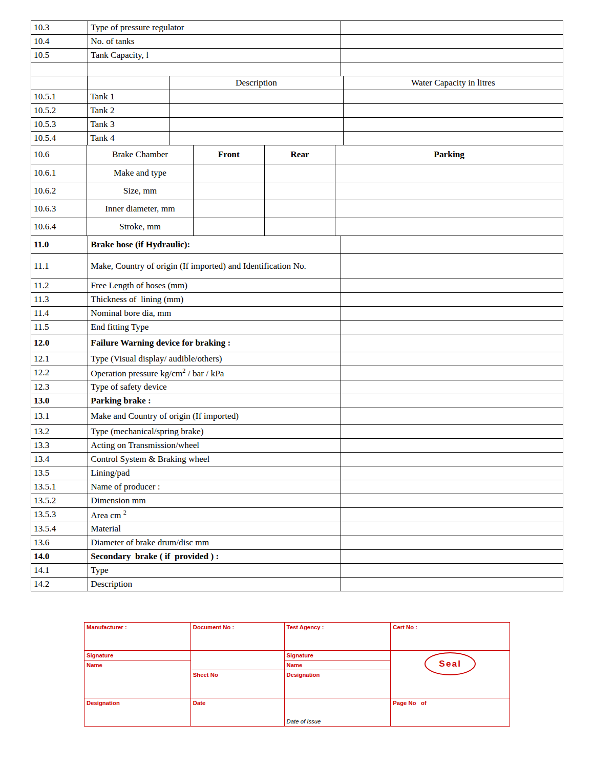| 10.3 | Type of pressure regulator | |
| 10.4 | No. of tanks | |
| 10.5 | Tank Capacity, l | |
Because the original layout has a sub-table with three columns for Description / Water Capacity, we render it as a separate aligned table to preserve visual structure.
| | | Description | Water Capacity in litres |
| 10.5.1 | Tank 1 | | |
| 10.5.2 | Tank 2 | | |
| 10.5.3 | Tank 3 | | |
| 10.5.4 | Tank 4 | | |
| 10.6 | Brake Chamber | Front | Rear | Parking |
| 10.6.1 | Make and type | | | |
| 10.6.2 | Size, mm | | | |
| 10.6.3 | Inner diameter, mm | | | |
| 10.6.4 | Stroke, mm | | | |
| 11.0 | Brake hose (if Hydraulic): | |
| 11.1 | Make, Country of origin (If imported) and Identification No. | |
| 11.2 | Free Length of hoses (mm) | |
| 11.3 | Thickness of lining (mm) | |
| 11.4 | Nominal bore dia, mm | |
| 11.5 | End fitting Type | |
| 12.0 | Failure Warning device for braking : | |
| 12.1 | Type (Visual display/ audible/others) | |
| 12.2 | Operation pressure kg/cm 2 / bar / kPa | |
| 12.3 | Type of safety device | |
| 13.0 | Parking brake : | |
| 13.1 | Make and Country of origin (If imported) | |
| 13.2 | Type (mechanical/spring brake) | |
| 13.3 | Acting on Transmission/wheel | |
| 13.4 | Control System & Braking wheel | |
| 13.5 | Lining/pad | |
| 13.5.1 | Name of producer : | |
| 13.5.2 | Dimension mm | |
| 13.5.3 | Area cm 2 | |
| 13.5.4 | Material | |
| 13.6 | Diameter of brake drum/disc mm | |
| 14.0 | Secondary brake ( if provided ) : | |
| 14.1 | Type | |
| 14.2 | Description | |
| Manufacturer : | Document No : | Test Agency : | Cert No : |
| Signature | | Signature | Seal |
| Name | Name |
| Sheet No | Designation |
| Designation | Date | Date of Issue | Page No of |